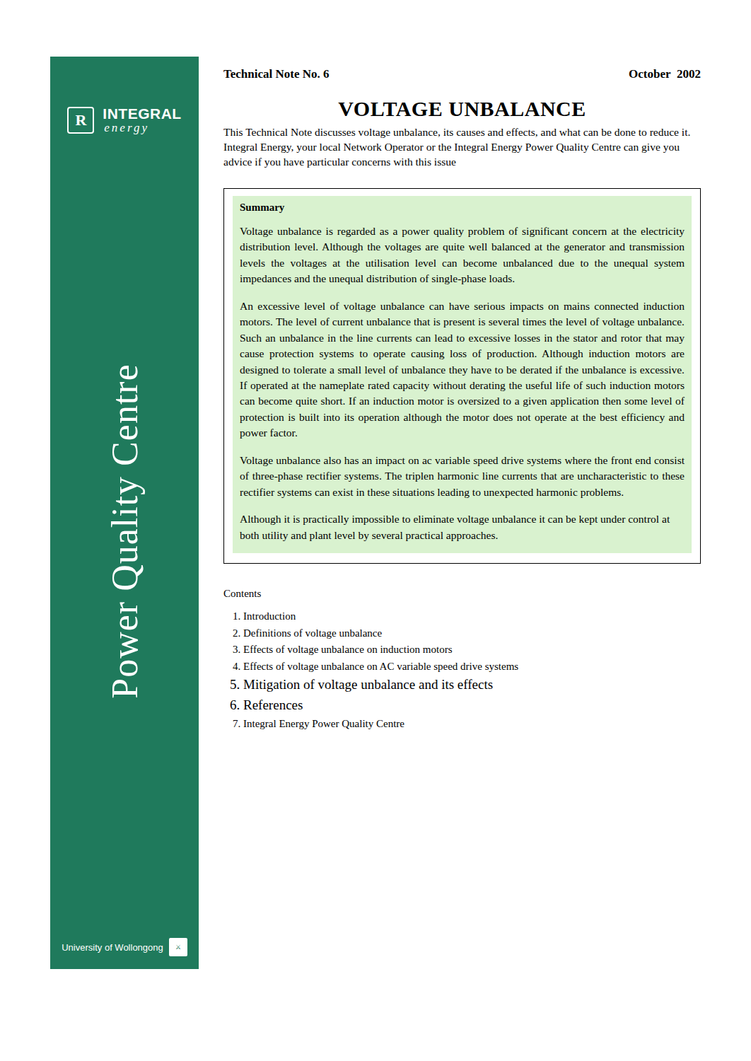R INTEGRAL
energy
Power Quality Centre
University of Wollongong⚔
Technical Note No. 6
October 2002
VOLTAGE UNBALANCE
This Technical Note discusses voltage unbalance, its causes and effects, and what can be done to reduce it. Integral Energy, your local Network Operator or the Integral Energy Power Quality Centre can give you advice if you have particular concerns with this issue
Summary
Voltage unbalance is regarded as a power quality problem of significant concern at the electricity distribution level. Although the voltages are quite well balanced at the generator and transmission levels the voltages at the utilisation level can become unbalanced due to the unequal system impedances and the unequal distribution of single-phase loads.
An excessive level of voltage unbalance can have serious impacts on mains connected induction motors. The level of current unbalance that is present is several times the level of voltage unbalance. Such an unbalance in the line currents can lead to excessive losses in the stator and rotor that may cause protection systems to operate causing loss of production. Although induction motors are designed to tolerate a small level of unbalance they have to be derated if the unbalance is excessive. If operated at the nameplate rated capacity without derating the useful life of such induction motors can become quite short. If an induction motor is oversized to a given application then some level of protection is built into its operation although the motor does not operate at the best efficiency and power factor.
Voltage unbalance also has an impact on ac variable speed drive systems where the front end consist of three-phase rectifier systems. The triplen harmonic line currents that are uncharacteristic to these rectifier systems can exist in these situations leading to unexpected harmonic problems.
Although it is practically impossible to eliminate voltage unbalance it can be kept under control at both utility and plant level by several practical approaches.
Contents
Introduction
Definitions of voltage unbalance
Effects of voltage unbalance on induction motors
Effects of voltage unbalance on AC variable speed drive systems
Mitigation of voltage unbalance and its effects
References
Integral Energy Power Quality Centre